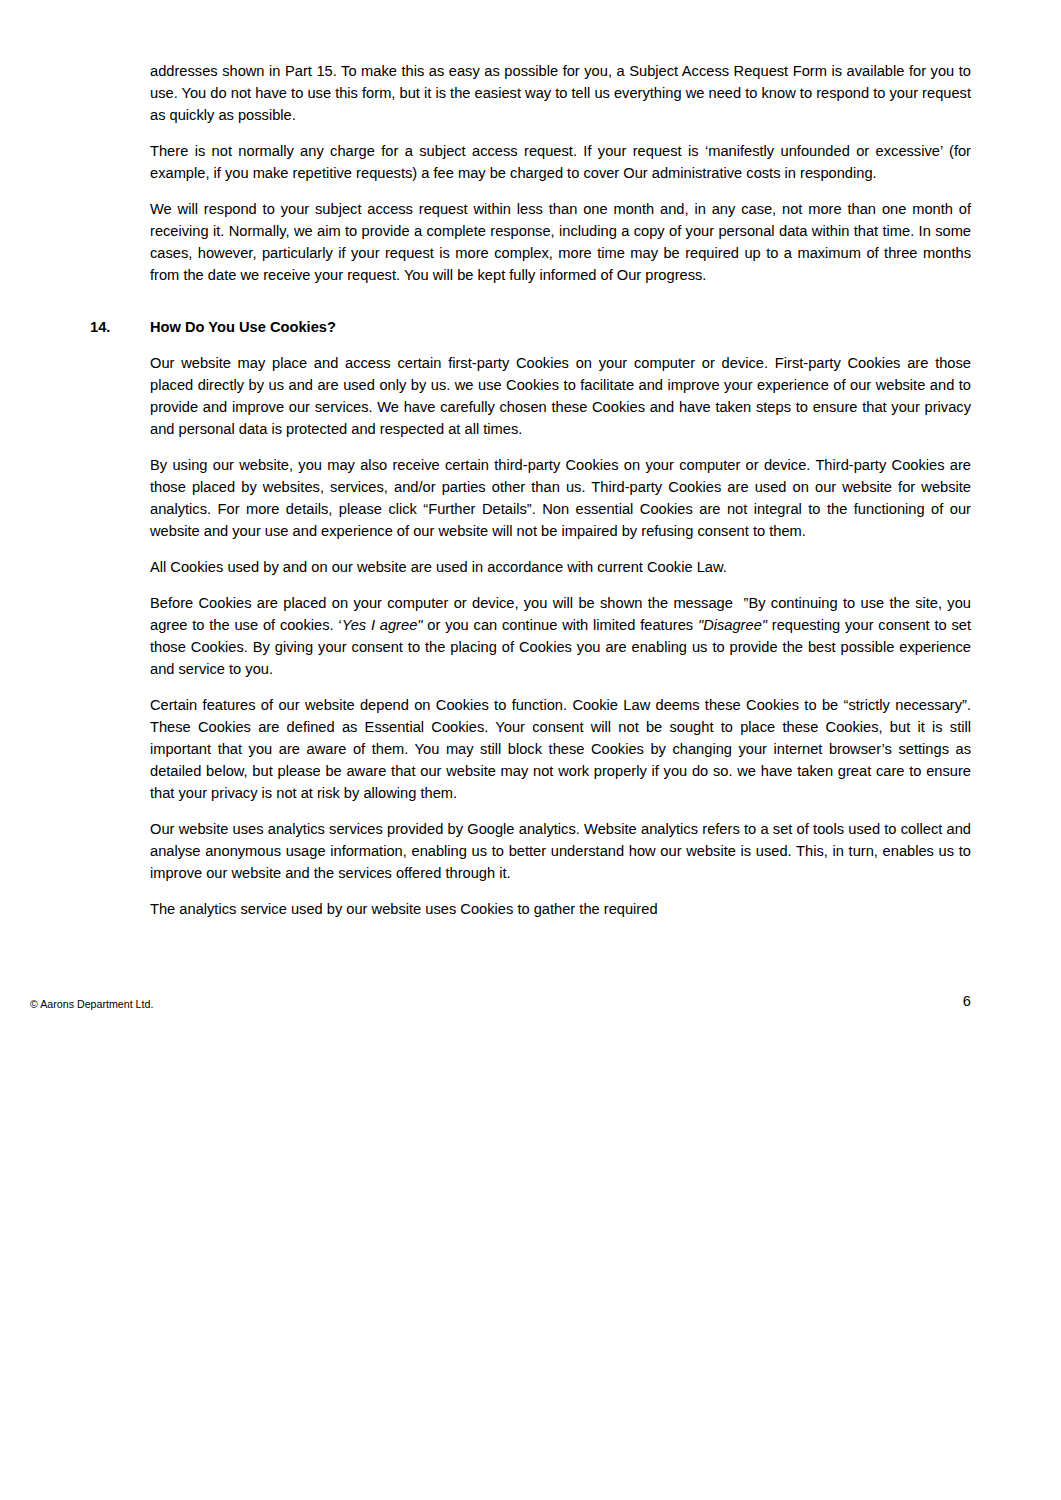addresses shown in Part 15. To make this as easy as possible for you, a Subject Access Request Form is available for you to use. You do not have to use this form, but it is the easiest way to tell us everything we need to know to respond to your request as quickly as possible.
There is not normally any charge for a subject access request. If your request is ‘manifestly unfounded or excessive’ (for example, if you make repetitive requests) a fee may be charged to cover Our administrative costs in responding.
We will respond to your subject access request within less than one month and, in any case, not more than one month of receiving it. Normally, we aim to provide a complete response, including a copy of your personal data within that time. In some cases, however, particularly if your request is more complex, more time may be required up to a maximum of three months from the date we receive your request. You will be kept fully informed of Our progress.
14.
How Do You Use Cookies?
Our website may place and access certain first-party Cookies on your computer or device. First-party Cookies are those placed directly by us and are used only by us. we use Cookies to facilitate and improve your experience of our website and to provide and improve our services. We have carefully chosen these Cookies and have taken steps to ensure that your privacy and personal data is protected and respected at all times.
By using our website, you may also receive certain third-party Cookies on your computer or device. Third-party Cookies are those placed by websites, services, and/or parties other than us. Third-party Cookies are used on our website for website analytics. For more details, please click “Further Details”. Non essential Cookies are not integral to the functioning of our website and your use and experience of our website will not be impaired by refusing consent to them.
All Cookies used by and on our website are used in accordance with current Cookie Law.
Before Cookies are placed on your computer or device, you will be shown the message ”By continuing to use the site, you agree to the use of cookies. ‘Yes I agree" or you can continue with limited features "Disagree" requesting your consent to set those Cookies. By giving your consent to the placing of Cookies you are enabling us to provide the best possible experience and service to you.
Certain features of our website depend on Cookies to function. Cookie Law deems these Cookies to be “strictly necessary”. These Cookies are defined as Essential Cookies. Your consent will not be sought to place these Cookies, but it is still important that you are aware of them. You may still block these Cookies by changing your internet browser’s settings as detailed below, but please be aware that our website may not work properly if you do so. we have taken great care to ensure that your privacy is not at risk by allowing them.
Our website uses analytics services provided by Google analytics. Website analytics refers to a set of tools used to collect and analyse anonymous usage information, enabling us to better understand how our website is used. This, in turn, enables us to improve our website and the services offered through it.
The analytics service used by our website uses Cookies to gather the required
© Aarons Department Ltd. 6